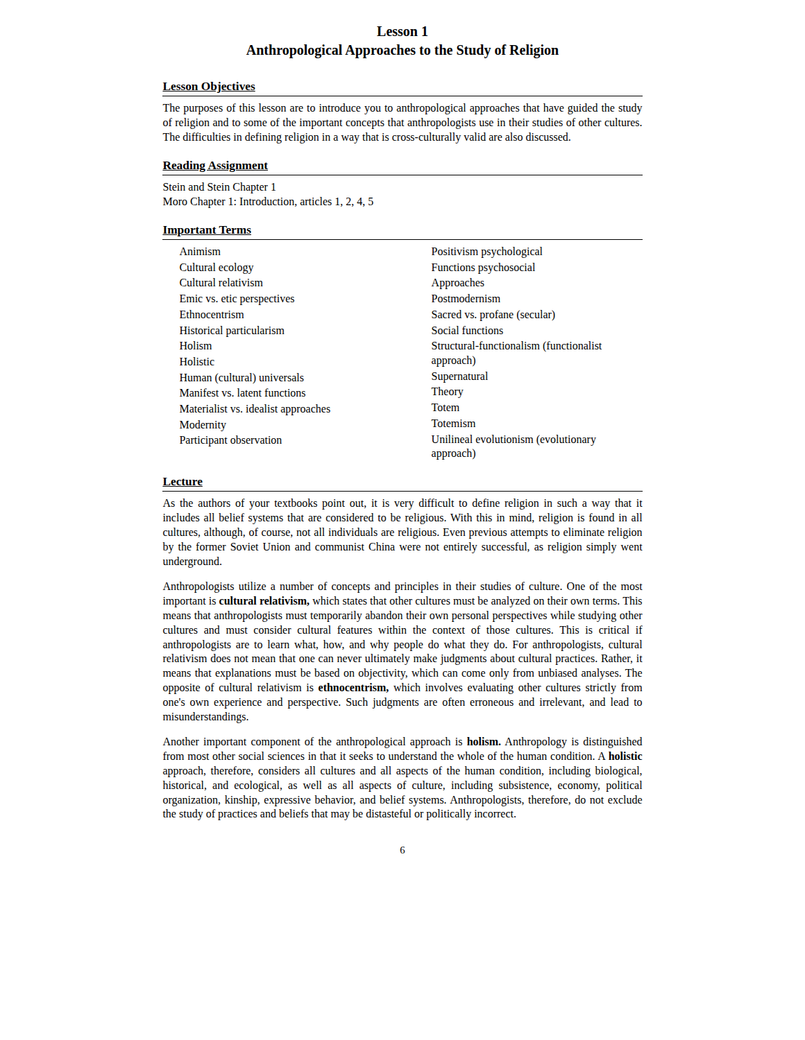Lesson 1
Anthropological Approaches to the Study of Religion
Lesson Objectives
The purposes of this lesson are to introduce you to anthropological approaches that have guided the study of religion and to some of the important concepts that anthropologists use in their studies of other cultures. The difficulties in defining religion in a way that is cross-culturally valid are also discussed.
Reading Assignment
Stein and Stein Chapter 1
Moro Chapter 1: Introduction, articles 1, 2, 4, 5
Important Terms
Animism
Cultural ecology
Cultural relativism
Emic vs. etic perspectives
Ethnocentrism
Historical particularism
Holism
Holistic
Human (cultural) universals
Manifest vs. latent functions
Materialist vs. idealist approaches
Modernity
Participant observation
Positivism psychological
Functions psychosocial
Approaches
Postmodernism
Sacred vs. profane (secular)
Social functions
Structural-functionalism (functionalist approach)
Supernatural
Theory
Totem
Totemism
Unilineal evolutionism (evolutionary approach)
Lecture
As the authors of your textbooks point out, it is very difficult to define religion in such a way that it includes all belief systems that are considered to be religious. With this in mind, religion is found in all cultures, although, of course, not all individuals are religious. Even previous attempts to eliminate religion by the former Soviet Union and communist China were not entirely successful, as religion simply went underground.
Anthropologists utilize a number of concepts and principles in their studies of culture. One of the most important is cultural relativism, which states that other cultures must be analyzed on their own terms. This means that anthropologists must temporarily abandon their own personal perspectives while studying other cultures and must consider cultural features within the context of those cultures. This is critical if anthropologists are to learn what, how, and why people do what they do. For anthropologists, cultural relativism does not mean that one can never ultimately make judgments about cultural practices. Rather, it means that explanations must be based on objectivity, which can come only from unbiased analyses. The opposite of cultural relativism is ethnocentrism, which involves evaluating other cultures strictly from one's own experience and perspective. Such judgments are often erroneous and irrelevant, and lead to misunderstandings.
Another important component of the anthropological approach is holism. Anthropology is distinguished from most other social sciences in that it seeks to understand the whole of the human condition. A holistic approach, therefore, considers all cultures and all aspects of the human condition, including biological, historical, and ecological, as well as all aspects of culture, including subsistence, economy, political organization, kinship, expressive behavior, and belief systems. Anthropologists, therefore, do not exclude the study of practices and beliefs that may be distasteful or politically incorrect.
6